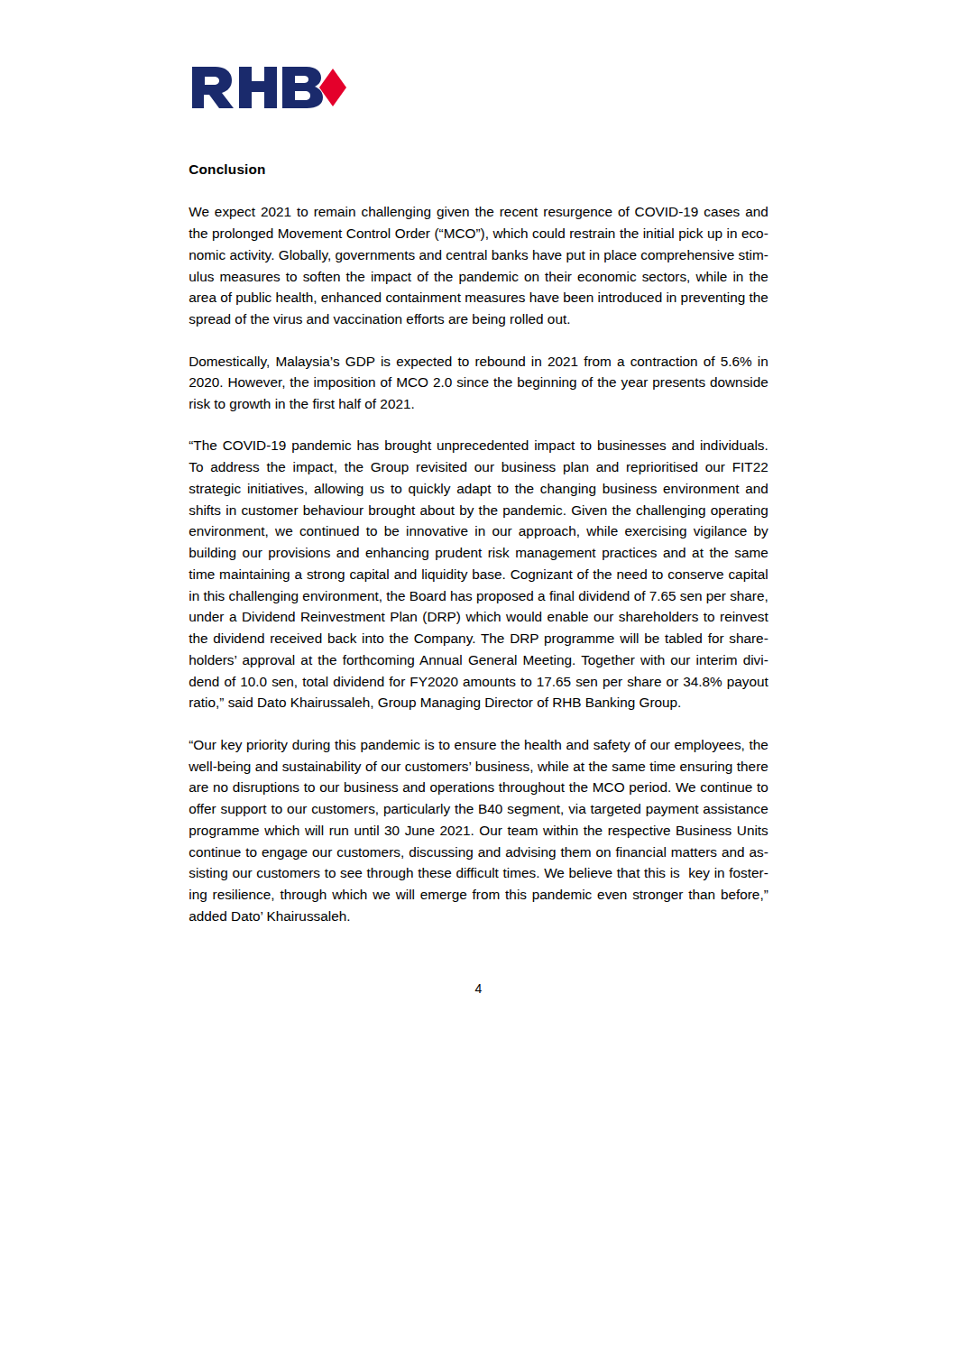Conclusion
We expect 2021 to remain challenging given the recent resurgence of COVID-19 cases and the prolonged Movement Control Order (“MCO”), which could restrain the initial pick up in economic activity. Globally, governments and central banks have put in place comprehensive stimulus measures to soften the impact of the pandemic on their economic sectors, while in the area of public health, enhanced containment measures have been introduced in preventing the spread of the virus and vaccination efforts are being rolled out.
Domestically, Malaysia’s GDP is expected to rebound in 2021 from a contraction of 5.6% in 2020. However, the imposition of MCO 2.0 since the beginning of the year presents downside risk to growth in the first half of 2021.
“The COVID-19 pandemic has brought unprecedented impact to businesses and individuals. To address the impact, the Group revisited our business plan and reprioritised our FIT22 strategic initiatives, allowing us to quickly adapt to the changing business environment and shifts in customer behaviour brought about by the pandemic. Given the challenging operating environment, we continued to be innovative in our approach, while exercising vigilance by building our provisions and enhancing prudent risk management practices and at the same time maintaining a strong capital and liquidity base. Cognizant of the need to conserve capital in this challenging environment, the Board has proposed a final dividend of 7.65 sen per share, under a Dividend Reinvestment Plan (DRP) which would enable our shareholders to reinvest the dividend received back into the Company. The DRP programme will be tabled for shareholders’ approval at the forthcoming Annual General Meeting. Together with our interim dividend of 10.0 sen, total dividend for FY2020 amounts to 17.65 sen per share or 34.8% payout ratio,” said Dato Khairussaleh, Group Managing Director of RHB Banking Group.
“Our key priority during this pandemic is to ensure the health and safety of our employees, the well-being and sustainability of our customers’ business, while at the same time ensuring there are no disruptions to our business and operations throughout the MCO period. We continue to offer support to our customers, particularly the B40 segment, via targeted payment assistance programme which will run until 30 June 2021. Our team within the respective Business Units continue to engage our customers, discussing and advising them on financial matters and assisting our customers to see through these difficult times. We believe that this is key in fostering resilience, through which we will emerge from this pandemic even stronger than before,” added Dato’ Khairussaleh.
4